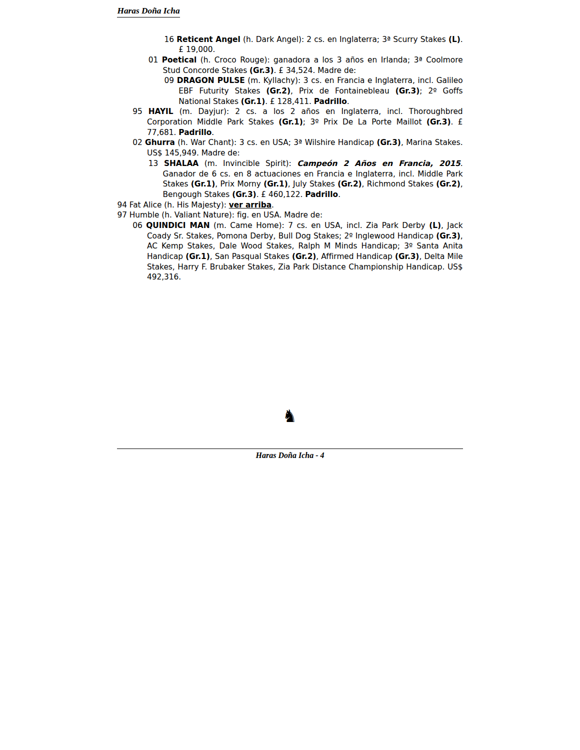Haras Doña Icha
16 Reticent Angel (h. Dark Angel): 2 cs. en Inglaterra; 3ª Scurry Stakes (L). £ 19,000.
01 Poetical (h. Croco Rouge): ganadora a los 3 años en Irlanda; 3ª Coolmore Stud Concorde Stakes (Gr.3). £ 34,524. Madre de:
09 DRAGON PULSE (m. Kyllachy): 3 cs. en Francia e Inglaterra, incl. Galileo EBF Futurity Stakes (Gr.2), Prix de Fontainebleau (Gr.3); 2º Goffs National Stakes (Gr.1). £ 128,411. Padrillo.
95 HAYIL (m. Dayjur): 2 cs. a los 2 años en Inglaterra, incl. Thoroughbred Corporation Middle Park Stakes (Gr.1); 3º Prix De La Porte Maillot (Gr.3). £ 77,681. Padrillo.
02 Ghurra (h. War Chant): 3 cs. en USA; 3ª Wilshire Handicap (Gr.3), Marina Stakes. US$ 145,949. Madre de:
13 SHALAA (m. Invincible Spirit): Campeón 2 Años en Francia, 2015. Ganador de 6 cs. en 8 actuaciones en Francia e Inglaterra, incl. Middle Park Stakes (Gr.1), Prix Morny (Gr.1), July Stakes (Gr.2), Richmond Stakes (Gr.2), Bengough Stakes (Gr.3). £ 460,122. Padrillo.
94 Fat Alice (h. His Majesty): ver arriba.
97 Humble (h. Valiant Nature): fig. en USA. Madre de:
06 QUINDICI MAN (m. Came Home): 7 cs. en USA, incl. Zia Park Derby (L), Jack Coady Sr. Stakes, Pomona Derby, Bull Dog Stakes; 2º Inglewood Handicap (Gr.3), AC Kemp Stakes, Dale Wood Stakes, Ralph M Minds Handicap; 3º Santa Anita Handicap (Gr.1), San Pasqual Stakes (Gr.2), Affirmed Handicap (Gr.3), Delta Mile Stakes, Harry F. Brubaker Stakes, Zia Park Distance Championship Handicap. US$ 492,316.
♞
Haras Doña Icha - 4